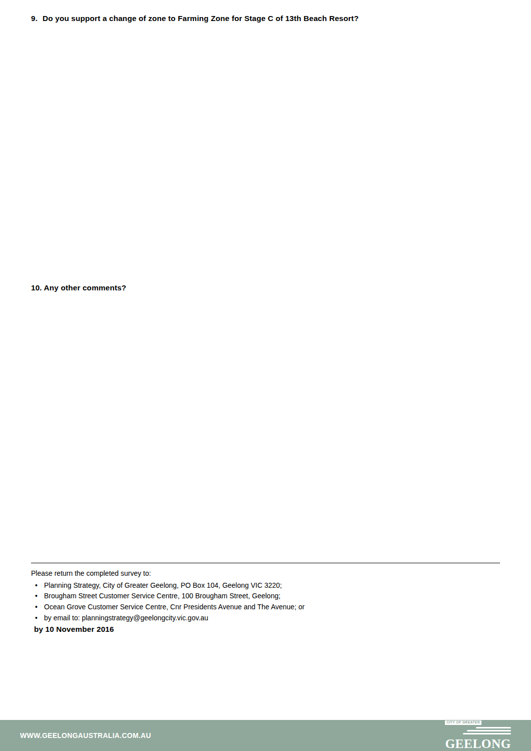9. Do you support a change of zone to Farming Zone for Stage C of 13th Beach Resort?
10. Any other comments?
Please return the completed survey to:
Planning Strategy, City of Greater Geelong, PO Box 104, Geelong VIC 3220;
Brougham Street Customer Service Centre, 100 Brougham Street, Geelong;
Ocean Grove Customer Service Centre, Cnr Presidents Avenue and The Avenue; or
by email to: planningstrategy@geelongcity.vic.gov.au
by 10 November 2016
WWW.GEELONGAUSTRALIA.COM.AU
CITY OF GREATER
GEELONG